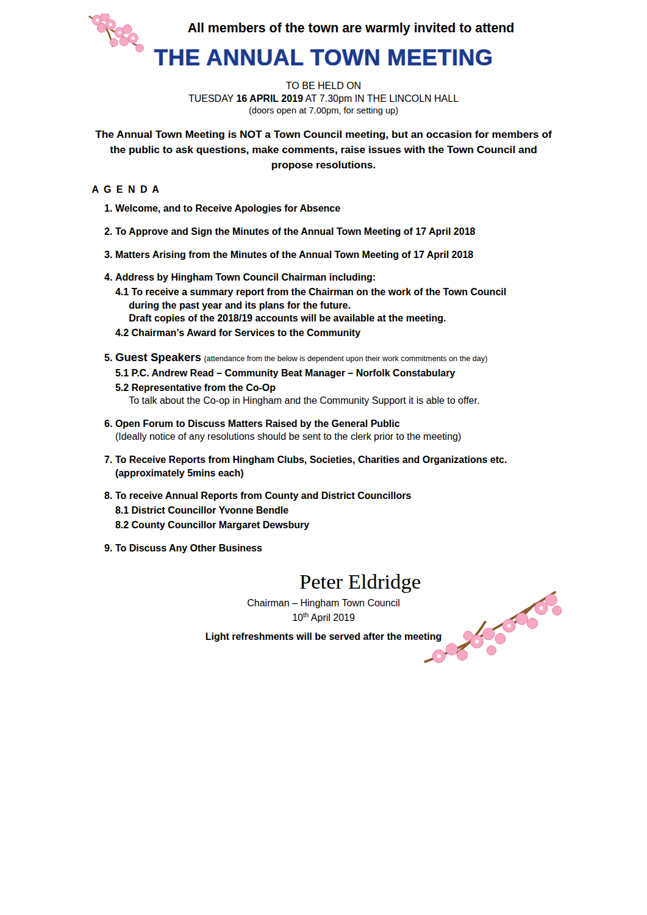All members of the town are warmly invited to attend
THE ANNUAL TOWN MEETING
TO BE HELD ON TUESDAY 16 APRIL 2019 AT 7.30pm IN THE LINCOLN HALL (doors open at 7.00pm, for setting up)
The Annual Town Meeting is NOT a Town Council meeting, but an occasion for members of the public to ask questions, make comments, raise issues with the Town Council and propose resolutions.
A G E N D A
Welcome, and to Receive Apologies for Absence
To Approve and Sign the Minutes of the Annual Town Meeting of 17 April 2018
Matters Arising from the Minutes of the Annual Town Meeting of 17 April 2018
Address by Hingham Town Council Chairman including: 4.1 To receive a summary report from the Chairman on the work of the Town Council during the past year and its plans for the future. Draft copies of the 2018/19 accounts will be available at the meeting. 4.2 Chairman’s Award for Services to the Community
Guest Speakers (attendance from the below is dependent upon their work commitments on the day) 5.1 P.C. Andrew Read – Community Beat Manager – Norfolk Constabulary 5.2 Representative from the Co-Op To talk about the Co-op in Hingham and the Community Support it is able to offer.
Open Forum to Discuss Matters Raised by the General Public (Ideally notice of any resolutions should be sent to the clerk prior to the meeting)
To Receive Reports from Hingham Clubs, Societies, Charities and Organizations etc. (approximately 5mins each)
To receive Annual Reports from County and District Councillors 8.1 District Councillor Yvonne Bendle 8.2 County Councillor Margaret Dewsbury
To Discuss Any Other Business
Peter Eldridge
Chairman – Hingham Town Council 10th April 2019 Light refreshments will be served after the meeting